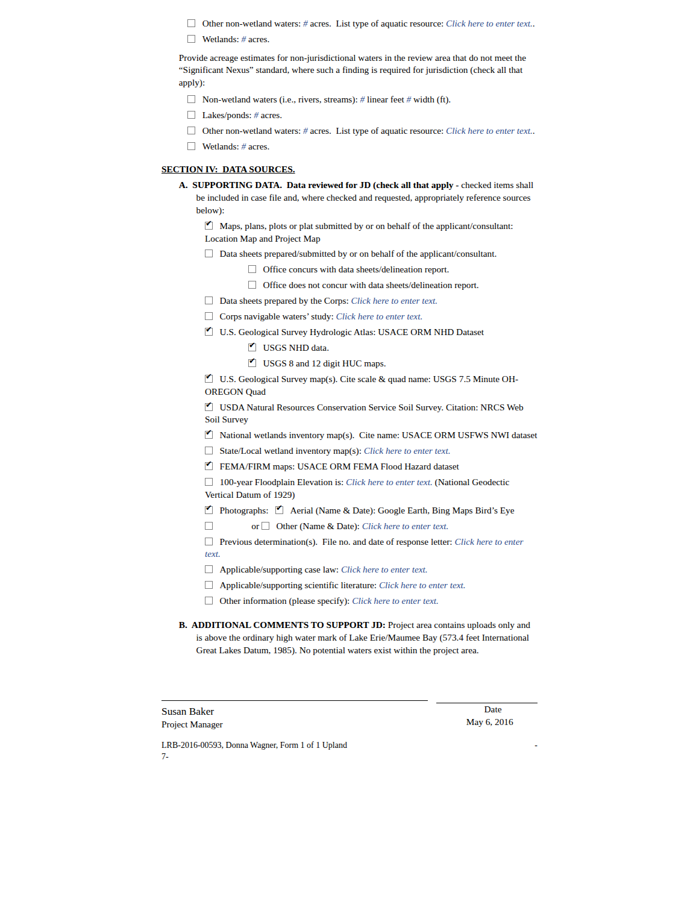Other non-wetland waters: # acres. List type of aquatic resource: Click here to enter text..
Wetlands: # acres.
Provide acreage estimates for non-jurisdictional waters in the review area that do not meet the “Significant Nexus” standard, where such a finding is required for jurisdiction (check all that apply):
Non-wetland waters (i.e., rivers, streams): # linear feet # width (ft).
Lakes/ponds: # acres.
Other non-wetland waters: # acres. List type of aquatic resource: Click here to enter text..
Wetlands: # acres.
SECTION IV: DATA SOURCES.
A. SUPPORTING DATA. Data reviewed for JD (check all that apply - checked items shall be included in case file and, where checked and requested, appropriately reference sources below):
Maps, plans, plots or plat submitted by or on behalf of the applicant/consultant: Location Map and Project Map
Data sheets prepared/submitted by or on behalf of the applicant/consultant.
Office concurs with data sheets/delineation report.
Office does not concur with data sheets/delineation report.
Data sheets prepared by the Corps: Click here to enter text.
Corps navigable waters’ study: Click here to enter text.
U.S. Geological Survey Hydrologic Atlas: USACE ORM NHD Dataset
USGS NHD data.
USGS 8 and 12 digit HUC maps.
U.S. Geological Survey map(s). Cite scale & quad name: USGS 7.5 Minute OH-OREGON Quad
USDA Natural Resources Conservation Service Soil Survey. Citation: NRCS Web Soil Survey
National wetlands inventory map(s). Cite name: USACE ORM USFWS NWI dataset
State/Local wetland inventory map(s): Click here to enter text.
FEMA/FIRM maps: USACE ORM FEMA Flood Hazard dataset
100-year Floodplain Elevation is: Click here to enter text. (National Geodectic Vertical Datum of 1929)
Photographs: Aerial (Name & Date): Google Earth, Bing Maps Bird’s Eye
or Other (Name & Date): Click here to enter text.
Previous determination(s). File no. and date of response letter: Click here to enter text.
Applicable/supporting case law: Click here to enter text.
Applicable/supporting scientific literature: Click here to enter text.
Other information (please specify): Click here to enter text.
B. ADDITIONAL COMMENTS TO SUPPORT JD: Project area contains uploads only and is above the ordinary high water mark of Lake Erie/Maumee Bay (573.4 feet International Great Lakes Datum, 1985). No potential waters exist within the project area.
May 6, 2016
Susan Baker
Date
Project Manager
LRB-2016-00593, Donna Wagner, Form 1 of 1 Upland-
7-